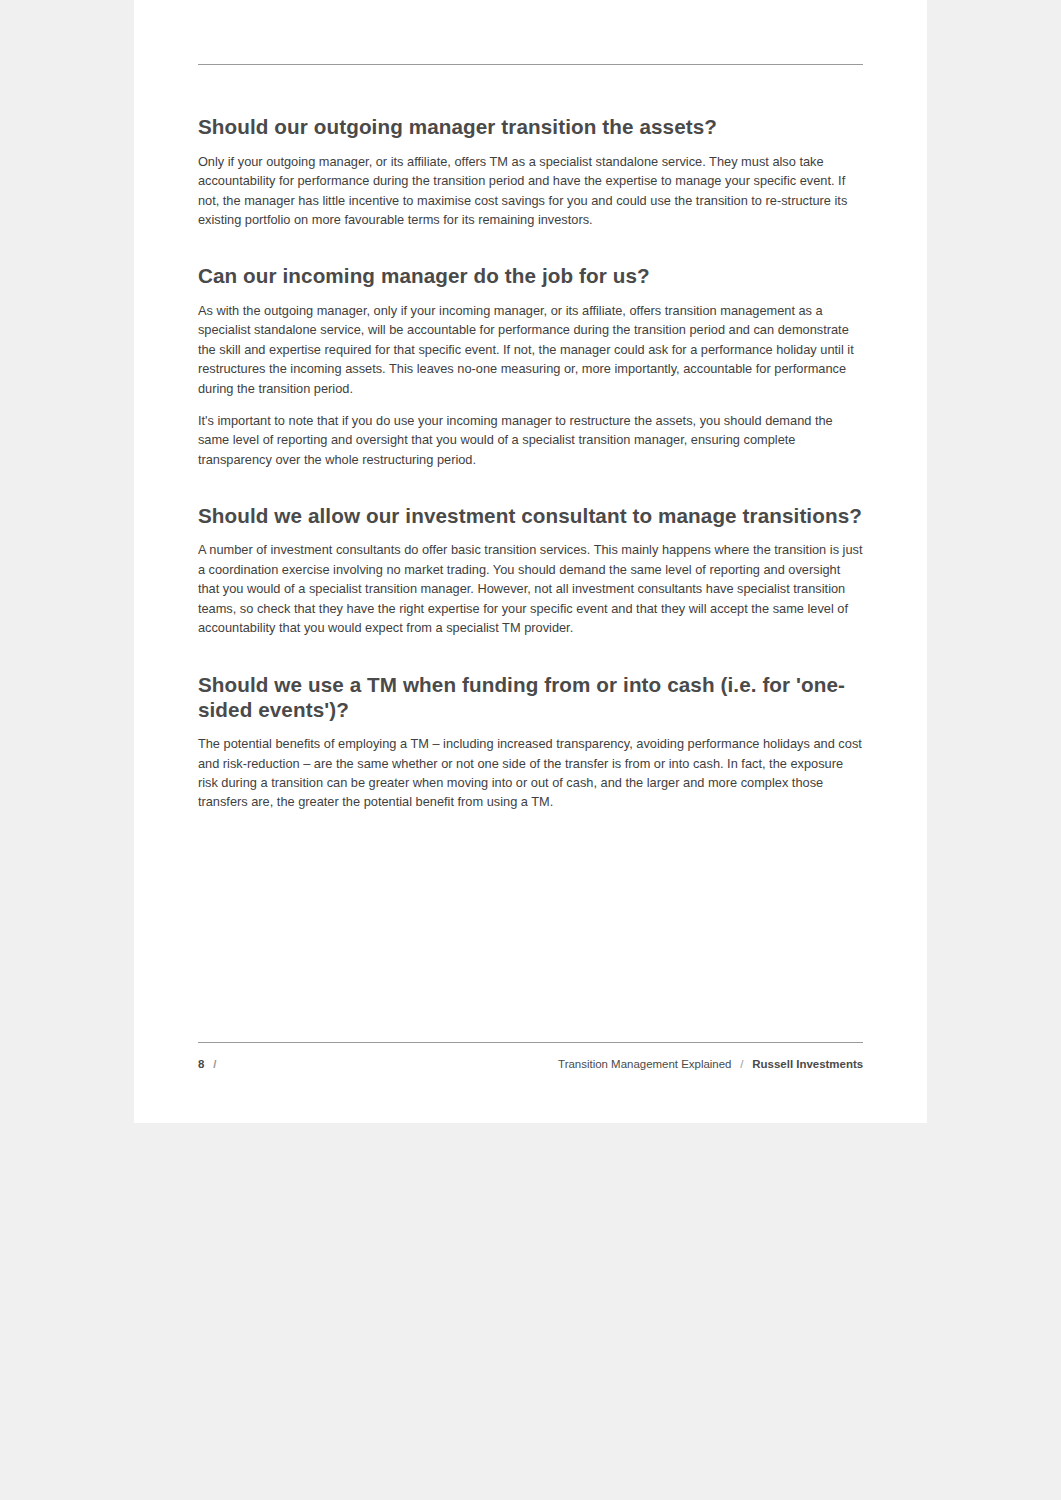Should our outgoing manager transition the assets?
Only if your outgoing manager, or its affiliate, offers TM as a specialist standalone service. They must also take accountability for performance during the transition period and have the expertise to manage your specific event. If not, the manager has little incentive to maximise cost savings for you and could use the transition to re-structure its existing portfolio on more favourable terms for its remaining investors.
Can our incoming manager do the job for us?
As with the outgoing manager, only if your incoming manager, or its affiliate, offers transition management as a specialist standalone service, will be accountable for performance during the transition period and can demonstrate the skill and expertise required for that specific event. If not, the manager could ask for a performance holiday until it restructures the incoming assets. This leaves no-one measuring or, more importantly, accountable for performance during the transition period.
It's important to note that if you do use your incoming manager to restructure the assets, you should demand the same level of reporting and oversight that you would of a specialist transition manager, ensuring complete transparency over the whole restructuring period.
Should we allow our investment consultant to manage transitions?
A number of investment consultants do offer basic transition services. This mainly happens where the transition is just a coordination exercise involving no market trading. You should demand the same level of reporting and oversight that you would of a specialist transition manager. However, not all investment consultants have specialist transition teams, so check that they have the right expertise for your specific event and that they will accept the same level of accountability that you would expect from a specialist TM provider.
Should we use a TM when funding from or into cash (i.e. for 'one-sided events')?
The potential benefits of employing a TM – including increased transparency, avoiding performance holidays and cost and risk-reduction – are the same whether or not one side of the transfer is from or into cash. In fact, the exposure risk during a transition can be greater when moving into or out of cash, and the larger and more complex those transfers are, the greater the potential benefit from using a TM.
8 /
Transition Management Explained / Russell Investments